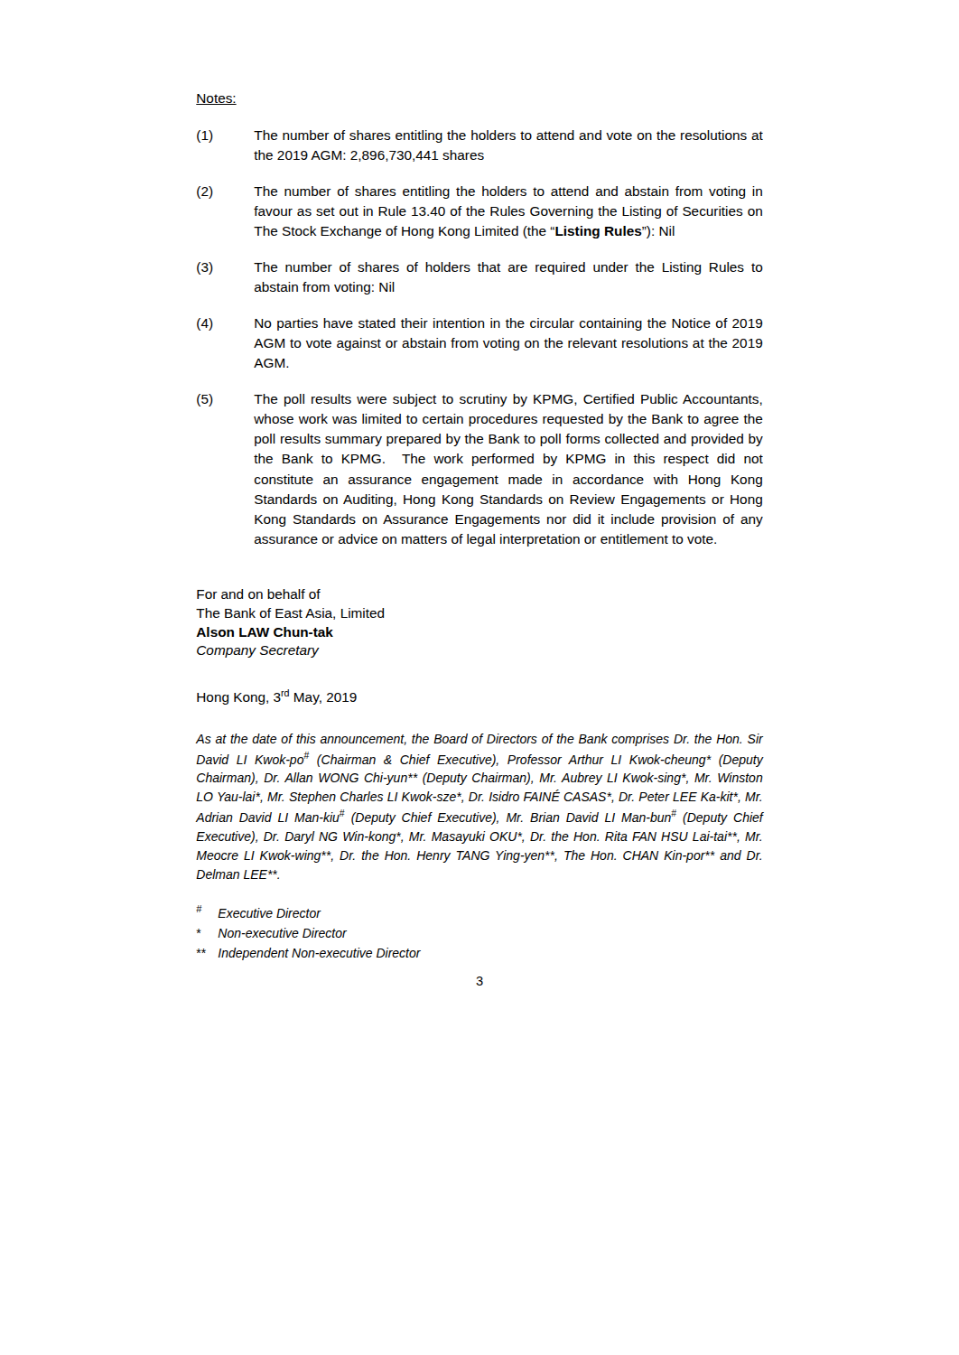Notes:
(1) The number of shares entitling the holders to attend and vote on the resolutions at the 2019 AGM: 2,896,730,441 shares
(2) The number of shares entitling the holders to attend and abstain from voting in favour as set out in Rule 13.40 of the Rules Governing the Listing of Securities on The Stock Exchange of Hong Kong Limited (the “Listing Rules”): Nil
(3) The number of shares of holders that are required under the Listing Rules to abstain from voting: Nil
(4) No parties have stated their intention in the circular containing the Notice of 2019 AGM to vote against or abstain from voting on the relevant resolutions at the 2019 AGM.
(5) The poll results were subject to scrutiny by KPMG, Certified Public Accountants, whose work was limited to certain procedures requested by the Bank to agree the poll results summary prepared by the Bank to poll forms collected and provided by the Bank to KPMG. The work performed by KPMG in this respect did not constitute an assurance engagement made in accordance with Hong Kong Standards on Auditing, Hong Kong Standards on Review Engagements or Hong Kong Standards on Assurance Engagements nor did it include provision of any assurance or advice on matters of legal interpretation or entitlement to vote.
For and on behalf of
The Bank of East Asia, Limited
Alson LAW Chun-tak
Company Secretary
Hong Kong, 3rd May, 2019
As at the date of this announcement, the Board of Directors of the Bank comprises Dr. the Hon. Sir David LI Kwok-po# (Chairman & Chief Executive), Professor Arthur LI Kwok-cheung* (Deputy Chairman), Dr. Allan WONG Chi-yun** (Deputy Chairman), Mr. Aubrey LI Kwok-sing*, Mr. Winston LO Yau-lai*, Mr. Stephen Charles LI Kwok-sze*, Dr. Isidro FAINÉ CASAS*, Dr. Peter LEE Ka-kit*, Mr. Adrian David LI Man-kiu# (Deputy Chief Executive), Mr. Brian David LI Man-bun# (Deputy Chief Executive), Dr. Daryl NG Win-kong*, Mr. Masayuki OKU*, Dr. the Hon. Rita FAN HSU Lai-tai**, Mr. Meocre LI Kwok-wing**, Dr. the Hon. Henry TANG Ying-yen**, The Hon. CHAN Kin-por** and Dr. Delman LEE**.
#Executive Director
*Non-executive Director
**Independent Non-executive Director
3